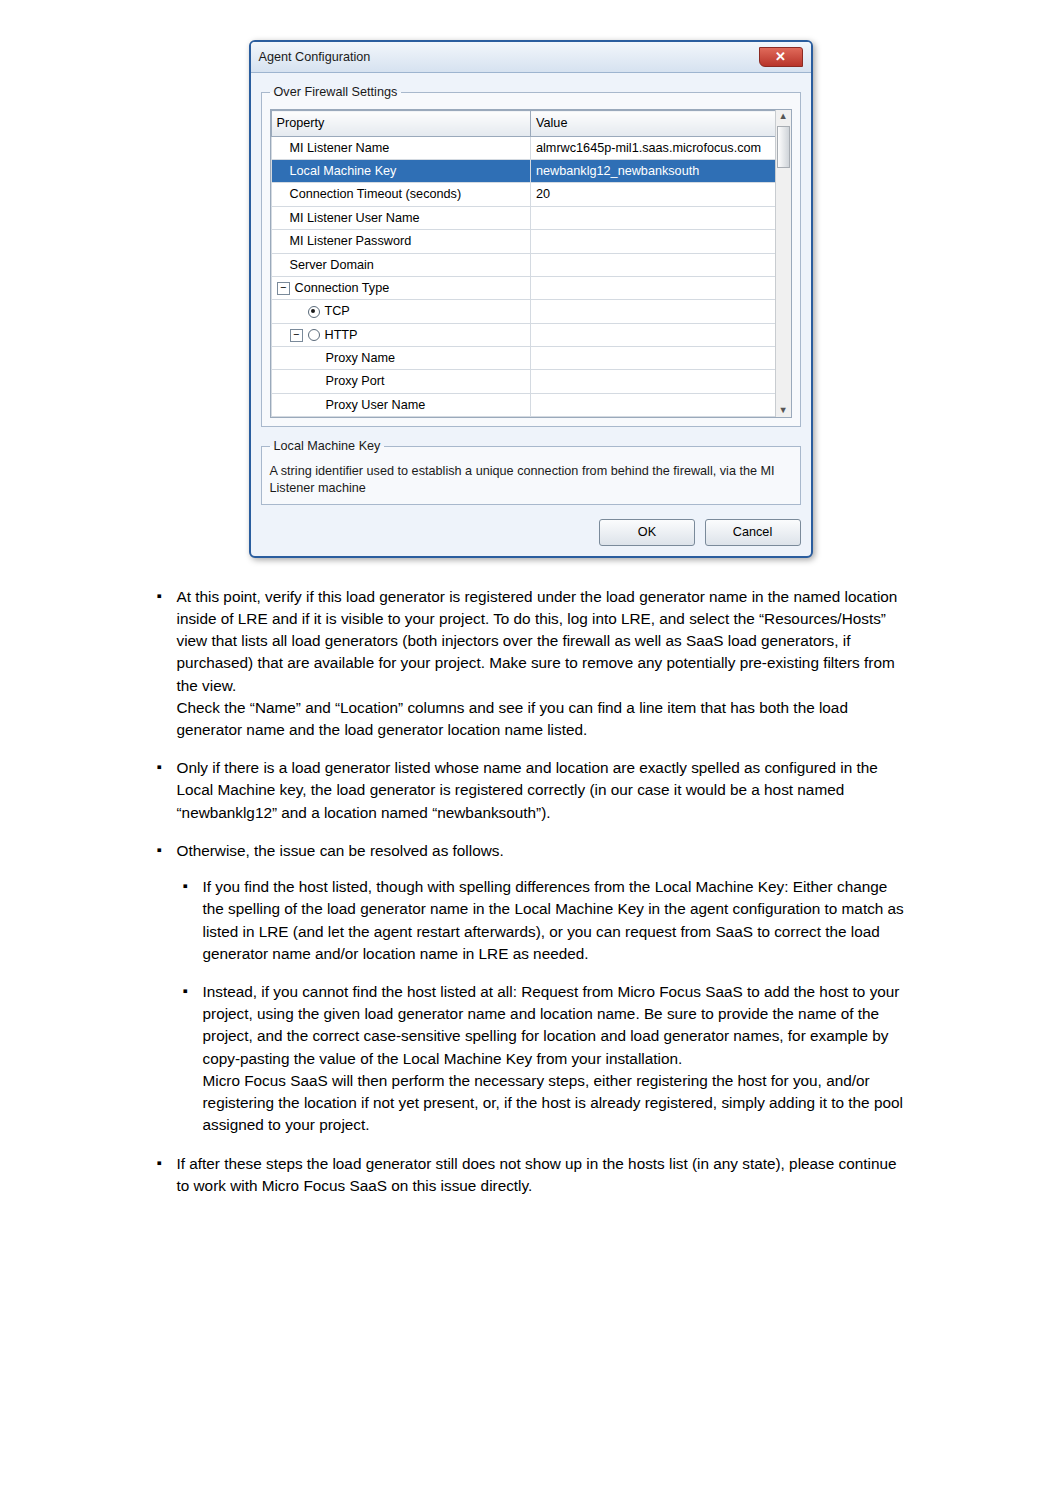Agent Configuration ✕
Over Firewall Settings
| Property | Value |
| --- | --- |
| MI Listener Name | almrwc1645p-mil1.saas.microfocus.com |
| Local Machine Key | newbanklg12_newbanksouth |
| Connection Timeout (seconds) | 20 |
| MI Listener User Name | |
| MI Listener Password | |
| Server Domain | |
| − Connection Type | |
| TCP | |
| − HTTP | |
| Proxy Name | |
| Proxy Port | |
| Proxy User Name | |
▲
▼
Local Machine Key
A string identifier used to establish a unique connection from behind the firewall, via the MI Listener machine
OK Cancel
At this point, verify if this load generator is registered under the load generator name in the named location inside of LRE and if it is visible to your project. To do this, log into LRE, and select the “Resources/Hosts” view that lists all load generators (both injectors over the firewall as well as SaaS load generators, if purchased) that are available for your project. Make sure to remove any potentially pre-existing filters from the view.
Check the “Name” and “Location” columns and see if you can find a line item that has both the load generator name and the load generator location name listed.
Only if there is a load generator listed whose name and location are exactly spelled as configured in the Local Machine key, the load generator is registered correctly (in our case it would be a host named “newbanklg12” and a location named “newbanksouth”).
Otherwise, the issue can be resolved as follows.
If you find the host listed, though with spelling differences from the Local Machine Key: Either change the spelling of the load generator name in the Local Machine Key in the agent configuration to match as listed in LRE (and let the agent restart afterwards), or you can request from SaaS to correct the load generator name and/or location name in LRE as needed.
Instead, if you cannot find the host listed at all: Request from Micro Focus SaaS to add the host to your project, using the given load generator name and location name. Be sure to provide the name of the project, and the correct case-sensitive spelling for location and load generator names, for example by copy-pasting the value of the Local Machine Key from your installation.
Micro Focus SaaS will then perform the necessary steps, either registering the host for you, and/or registering the location if not yet present, or, if the host is already registered, simply adding it to the pool assigned to your project.
If after these steps the load generator still does not show up in the hosts list (in any state), please continue to work with Micro Focus SaaS on this issue directly.